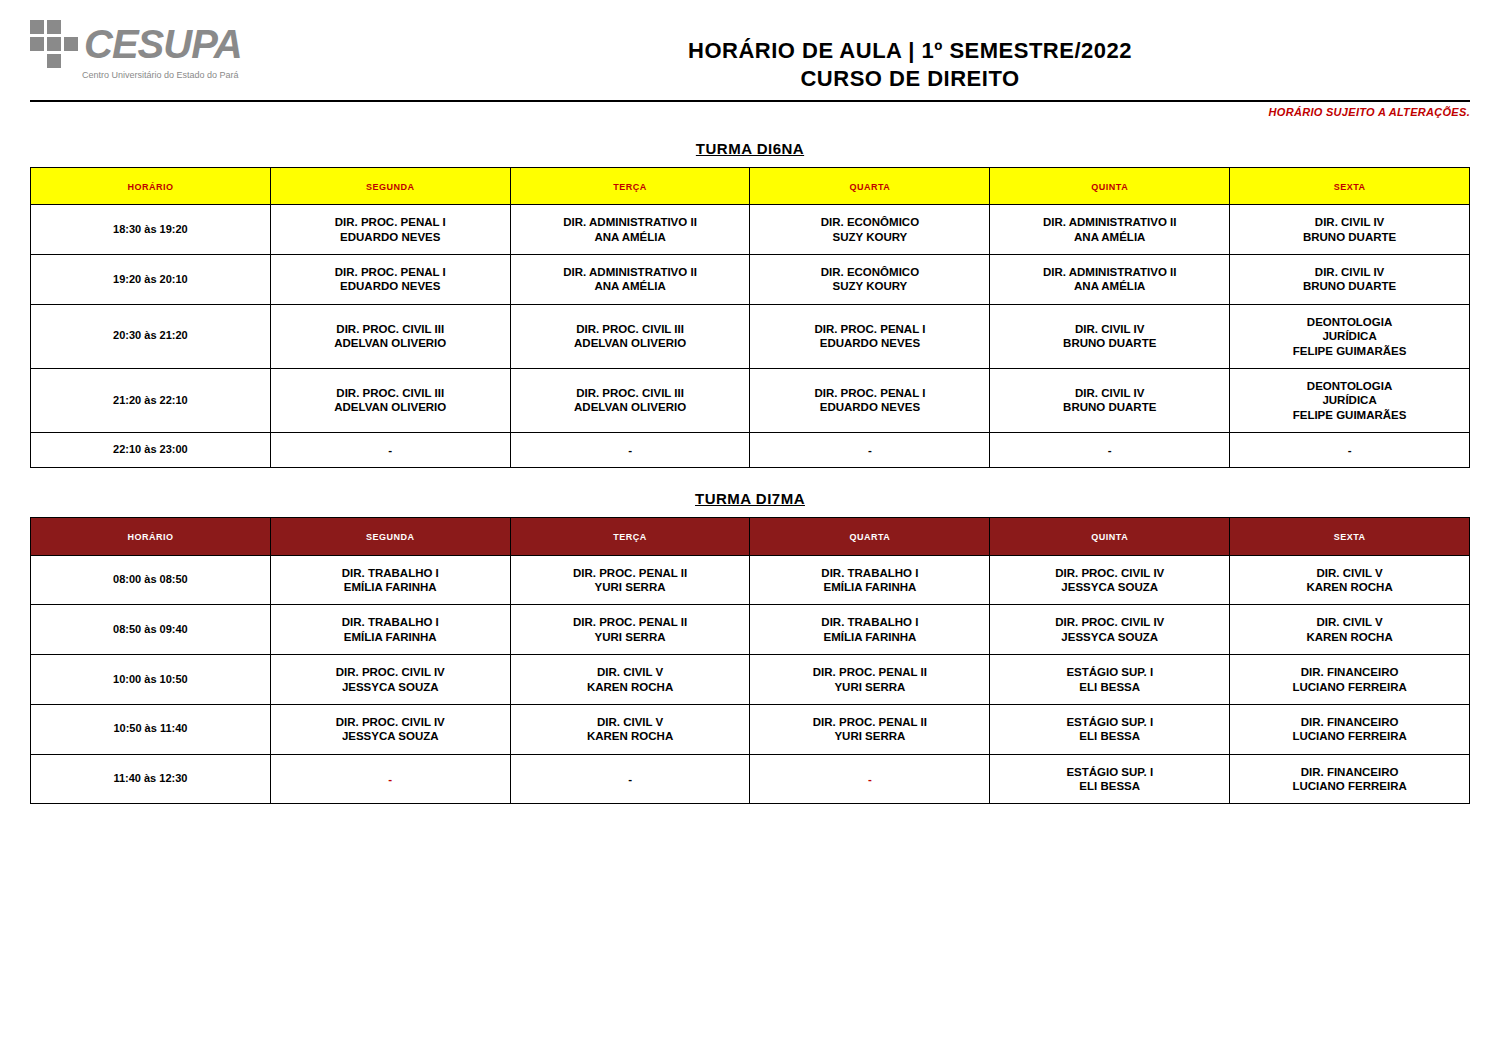CESUPA
Centro Universitário do Estado do Pará
HORÁRIO DE AULA | 1º SEMESTRE/2022
CURSO DE DIREITO
HORÁRIO SUJEITO A ALTERAÇÕES.
TURMA DI6NA
| Horário | Segunda | Terça | Quarta | Quinta | Sexta |
| --- | --- | --- | --- | --- | --- |
| 18:30 às 19:20 | DIR. PROC. PENAL I EDUARDO NEVES | DIR. ADMINISTRATIVO II ANA AMÉLIA | DIR. ECONÔMICO SUZY KOURY | DIR. ADMINISTRATIVO II ANA AMÉLIA | DIR. CIVIL IV BRUNO DUARTE |
| 19:20 às 20:10 | DIR. PROC. PENAL I EDUARDO NEVES | DIR. ADMINISTRATIVO II ANA AMÉLIA | DIR. ECONÔMICO SUZY KOURY | DIR. ADMINISTRATIVO II ANA AMÉLIA | DIR. CIVIL IV BRUNO DUARTE |
| 20:30 às 21:20 | DIR. PROC. CIVIL III ADELVAN OLIVERIO | DIR. PROC. CIVIL III ADELVAN OLIVERIO | DIR. PROC. PENAL I EDUARDO NEVES | DIR. CIVIL IV BRUNO DUARTE | DEONTOLOGIA JURÍDICA FELIPE GUIMARÃES |
| 21:20 às 22:10 | DIR. PROC. CIVIL III ADELVAN OLIVERIO | DIR. PROC. CIVIL III ADELVAN OLIVERIO | DIR. PROC. PENAL I EDUARDO NEVES | DIR. CIVIL IV BRUNO DUARTE | DEONTOLOGIA JURÍDICA FELIPE GUIMARÃES |
| 22:10 às 23:00 | - | - | - | - | - |
TURMA DI7MA
| Horário | Segunda | Terça | Quarta | Quinta | Sexta |
| --- | --- | --- | --- | --- | --- |
| 08:00 às 08:50 | DIR. TRABALHO I EMÍLIA FARINHA | DIR. PROC. PENAL II YURI SERRA | DIR. TRABALHO I EMÍLIA FARINHA | DIR. PROC. CIVIL IV JESSYCA SOUZA | DIR. CIVIL V KAREN ROCHA |
| 08:50 às 09:40 | DIR. TRABALHO I EMÍLIA FARINHA | DIR. PROC. PENAL II YURI SERRA | DIR. TRABALHO I EMÍLIA FARINHA | DIR. PROC. CIVIL IV JESSYCA SOUZA | DIR. CIVIL V KAREN ROCHA |
| 10:00 às 10:50 | DIR. PROC. CIVIL IV JESSYCA SOUZA | DIR. CIVIL V KAREN ROCHA | DIR. PROC. PENAL II YURI SERRA | ESTÁGIO SUP. I ELI BESSA | DIR. FINANCEIRO LUCIANO FERREIRA |
| 10:50 às 11:40 | DIR. PROC. CIVIL IV JESSYCA SOUZA | DIR. CIVIL V KAREN ROCHA | DIR. PROC. PENAL II YURI SERRA | ESTÁGIO SUP. I ELI BESSA | DIR. FINANCEIRO LUCIANO FERREIRA |
| 11:40 às 12:30 | - | - | - | ESTÁGIO SUP. I ELI BESSA | DIR. FINANCEIRO LUCIANO FERREIRA |